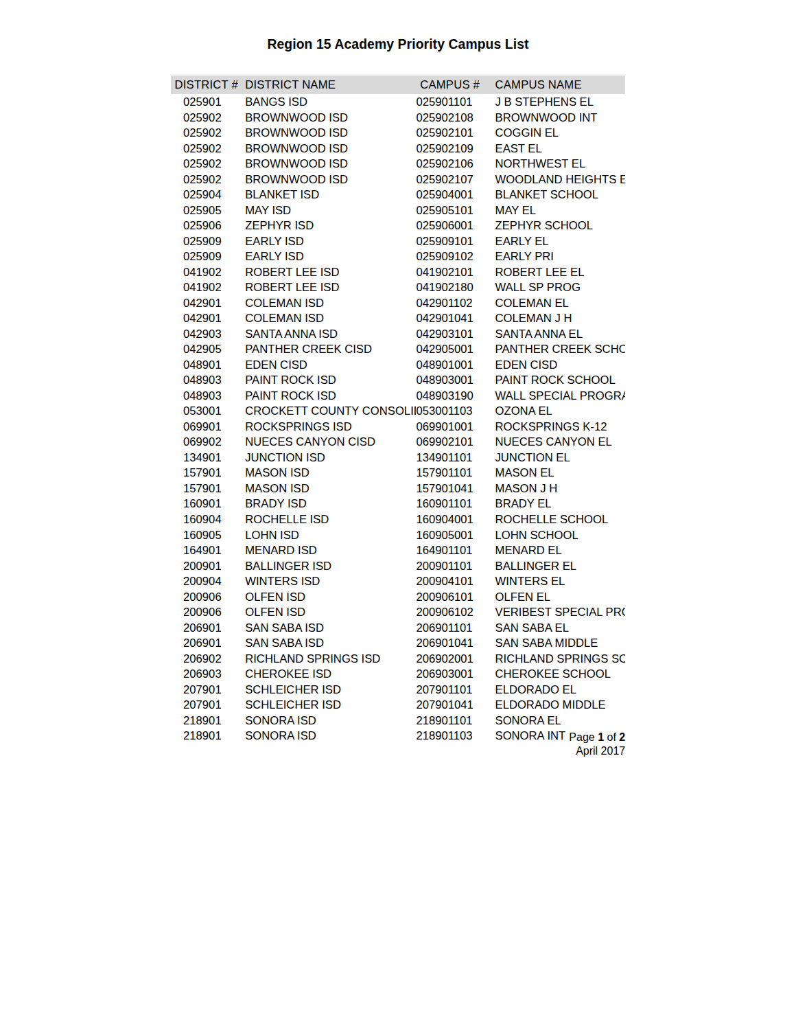Region 15 Academy Priority Campus List
| DISTRICT # | DISTRICT NAME | CAMPUS # | CAMPUS NAME |
| --- | --- | --- | --- |
| 025901 | BANGS ISD | 025901101 | J B STEPHENS EL |
| 025902 | BROWNWOOD ISD | 025902108 | BROWNWOOD INT |
| 025902 | BROWNWOOD ISD | 025902101 | COGGIN EL |
| 025902 | BROWNWOOD ISD | 025902109 | EAST EL |
| 025902 | BROWNWOOD ISD | 025902106 | NORTHWEST EL |
| 025902 | BROWNWOOD ISD | 025902107 | WOODLAND HEIGHTS EL |
| 025904 | BLANKET ISD | 025904001 | BLANKET SCHOOL |
| 025905 | MAY ISD | 025905101 | MAY EL |
| 025906 | ZEPHYR ISD | 025906001 | ZEPHYR SCHOOL |
| 025909 | EARLY ISD | 025909101 | EARLY EL |
| 025909 | EARLY ISD | 025909102 | EARLY PRI |
| 041902 | ROBERT LEE ISD | 041902101 | ROBERT LEE EL |
| 041902 | ROBERT LEE ISD | 041902180 | WALL SP PROG |
| 042901 | COLEMAN ISD | 042901102 | COLEMAN EL |
| 042901 | COLEMAN ISD | 042901041 | COLEMAN J H |
| 042903 | SANTA ANNA ISD | 042903101 | SANTA ANNA EL |
| 042905 | PANTHER CREEK CISD | 042905001 | PANTHER CREEK SCHOOL |
| 048901 | EDEN CISD | 048901001 | EDEN CISD |
| 048903 | PAINT ROCK ISD | 048903001 | PAINT ROCK SCHOOL |
| 048903 | PAINT ROCK ISD | 048903190 | WALL SPECIAL PROGRAMS |
| 053001 | CROCKETT COUNTY CONSOLIDATED CSD | 053001103 | OZONA EL |
| 069901 | ROCKSPRINGS ISD | 069901001 | ROCKSPRINGS K-12 |
| 069902 | NUECES CANYON CISD | 069902101 | NUECES CANYON EL |
| 134901 | JUNCTION ISD | 134901101 | JUNCTION EL |
| 157901 | MASON ISD | 157901101 | MASON EL |
| 157901 | MASON ISD | 157901041 | MASON J H |
| 160901 | BRADY ISD | 160901101 | BRADY EL |
| 160904 | ROCHELLE ISD | 160904001 | ROCHELLE SCHOOL |
| 160905 | LOHN ISD | 160905001 | LOHN SCHOOL |
| 164901 | MENARD ISD | 164901101 | MENARD EL |
| 200901 | BALLINGER ISD | 200901101 | BALLINGER EL |
| 200904 | WINTERS ISD | 200904101 | WINTERS EL |
| 200906 | OLFEN ISD | 200906101 | OLFEN EL |
| 200906 | OLFEN ISD | 200906102 | VERIBEST SPECIAL PROGRAMS |
| 206901 | SAN SABA ISD | 206901101 | SAN SABA EL |
| 206901 | SAN SABA ISD | 206901041 | SAN SABA MIDDLE |
| 206902 | RICHLAND SPRINGS ISD | 206902001 | RICHLAND SPRINGS SCHOOL |
| 206903 | CHEROKEE ISD | 206903001 | CHEROKEE SCHOOL |
| 207901 | SCHLEICHER ISD | 207901101 | ELDORADO EL |
| 207901 | SCHLEICHER ISD | 207901041 | ELDORADO MIDDLE |
| 218901 | SONORA ISD | 218901101 | SONORA EL |
| 218901 | SONORA ISD | 218901103 | SONORA INT |
Page 1 of 2
April 2017